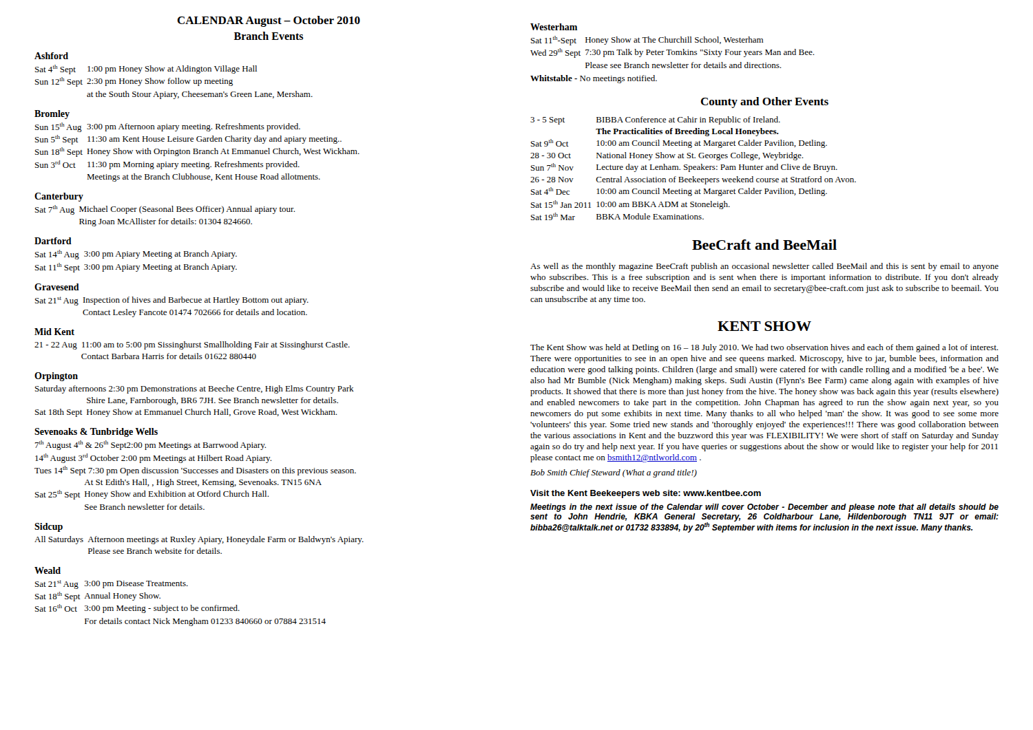CALENDAR August – October 2010
Branch Events
Ashford
| Sat 4 th Sept | 1:00 pm Honey Show at Aldington Village Hall |
| Sun 12 th Sept | 2:30 pm Honey Show follow up meeting |
| | at the South Stour Apiary, Cheeseman's Green Lane, Mersham. |
Bromley
| Sun 15 th Aug | 3:00 pm Afternoon apiary meeting. Refreshments provided. |
| Sun 5 th Sept | 11:30 am Kent House Leisure Garden Charity day and apiary meeting.. |
| Sun 18 th Sept | Honey Show with Orpington Branch At Emmanuel Church, West Wickham. |
| Sun 3 rd Oct | 11:30 pm Morning apiary meeting. Refreshments provided. |
| | Meetings at the Branch Clubhouse, Kent House Road allotments. |
Canterbury
| Sat 7 th Aug | Michael Cooper (Seasonal Bees Officer) Annual apiary tour. |
| | Ring Joan McAllister for details: 01304 824660. |
Dartford
| Sat 14 th Aug | 3:00 pm Apiary Meeting at Branch Apiary. |
| Sat 11 th Sept | 3:00 pm Apiary Meeting at Branch Apiary. |
Gravesend
| Sat 21 st Aug | Inspection of hives and Barbecue at Hartley Bottom out apiary. |
| | Contact Lesley Fancote 01474 702666 for details and location. |
Mid Kent
| 21 - 22 Aug | 11:00 am to 5:00 pm Sissinghurst Smallholding Fair at Sissinghurst Castle. |
| | Contact Barbara Harris for details 01622 880440 |
Orpington
| Saturday afternoons 2:30 pm Demonstrations at Beeche Centre, High Elms Country Park |
| | Shire Lane, Farnborough, BR6 7JH. See Branch newsletter for details. |
| Sat 18th Sept | Honey Show at Emmanuel Church Hall, Grove Road, West Wickham. |
Sevenoaks & Tunbridge Wells
| 7 th August 4 th & 26 th Sept2:00 pm Meetings at Barrwood Apiary. |
| 14 th August 3 rd October 2:00 pm Meetings at Hilbert Road Apiary. |
| Tues 14 th Sept 7:30 pm Open discussion 'Successes and Disasters on this previous season. |
| | At St Edith's Hall, , High Street, Kemsing, Sevenoaks. TN15 6NA |
| Sat 25 th Sept | Honey Show and Exhibition at Otford Church Hall. |
| | See Branch newsletter for details. |
Sidcup
| All Saturdays | Afternoon meetings at Ruxley Apiary, Honeydale Farm or Baldwyn's Apiary. |
| | Please see Branch website for details. |
Weald
| Sat 21 st Aug | 3:00 pm Disease Treatments. |
| Sat 18 th Sept | Annual Honey Show. |
| Sat 16 th Oct | 3:00 pm Meeting - subject to be confirmed. |
| | For details contact Nick Mengham 01233 840660 or 07884 231514 |
Westerham
| Sat 11 th -Sept | Honey Show at The Churchill School, Westerham |
| Wed 29 th Sept | 7:30 pm Talk by Peter Tomkins "Sixty Four years Man and Bee. |
| | Please see Branch newsletter for details and directions. |
Whitstable - No meetings notified.
County and Other Events
| 3 - 5 Sept | BIBBA Conference at Cahir in Republic of Ireland. |
| | The Practicalities of Breeding Local Honeybees. |
| Sat 9 th Oct | 10:00 am Council Meeting at Margaret Calder Pavilion, Detling. |
| 28 - 30 Oct | National Honey Show at St. Georges College, Weybridge. |
| Sun 7 th Nov | Lecture day at Lenham. Speakers: Pam Hunter and Clive de Bruyn. |
| 26 - 28 Nov | Central Association of Beekeepers weekend course at Stratford on Avon. |
| Sat 4 th Dec | 10:00 am Council Meeting at Margaret Calder Pavilion, Detling. |
| Sat 15 th Jan 2011 | 10:00 am BBKA ADM at Stoneleigh. |
| Sat 19 th Mar | BBKA Module Examinations. |
BeeCraft and BeeMail
As well as the monthly magazine BeeCraft publish an occasional newsletter called BeeMail and this is sent by email to anyone who subscribes. This is a free subscription and is sent when there is important information to distribute. If you don't already subscribe and would like to receive BeeMail then send an email to secretary@bee-craft.com just ask to subscribe to beemail. You can unsubscribe at any time too.
KENT SHOW
The Kent Show was held at Detling on 16 – 18 July 2010. We had two observation hives and each of them gained a lot of interest. There were opportunities to see in an open hive and see queens marked. Microscopy, hive to jar, bumble bees, information and education were good talking points. Children (large and small) were catered for with candle rolling and a modified 'be a bee'. We also had Mr Bumble (Nick Mengham) making skeps. Sudi Austin (Flynn's Bee Farm) came along again with examples of hive products. It showed that there is more than just honey from the hive. The honey show was back again this year (results elsewhere) and enabled newcomers to take part in the competition. John Chapman has agreed to run the show again next year, so you newcomers do put some exhibits in next time. Many thanks to all who helped 'man' the show. It was good to see some more 'volunteers' this year. Some tried new stands and 'thoroughly enjoyed' the experiences!!! There was good collaboration between the various associations in Kent and the buzzword this year was FLEXIBILITY! We were short of staff on Saturday and Sunday again so do try and help next year. If you have queries or suggestions about the show or would like to register your help for 2011 please contact me on bsmith12@ntlworld.com .
Bob Smith Chief Steward (What a grand title!)
Visit the Kent Beekeepers web site: www.kentbee.com
Meetings in the next issue of the Calendar will cover October - December and please note that all details should be sent to John Hendrie, KBKA General Secretary, 26 Coldharbour Lane, Hildenborough TN11 9JT or email: bibba26@talktalk.net or 01732 833894, by 20th September with items for inclusion in the next issue. Many thanks.